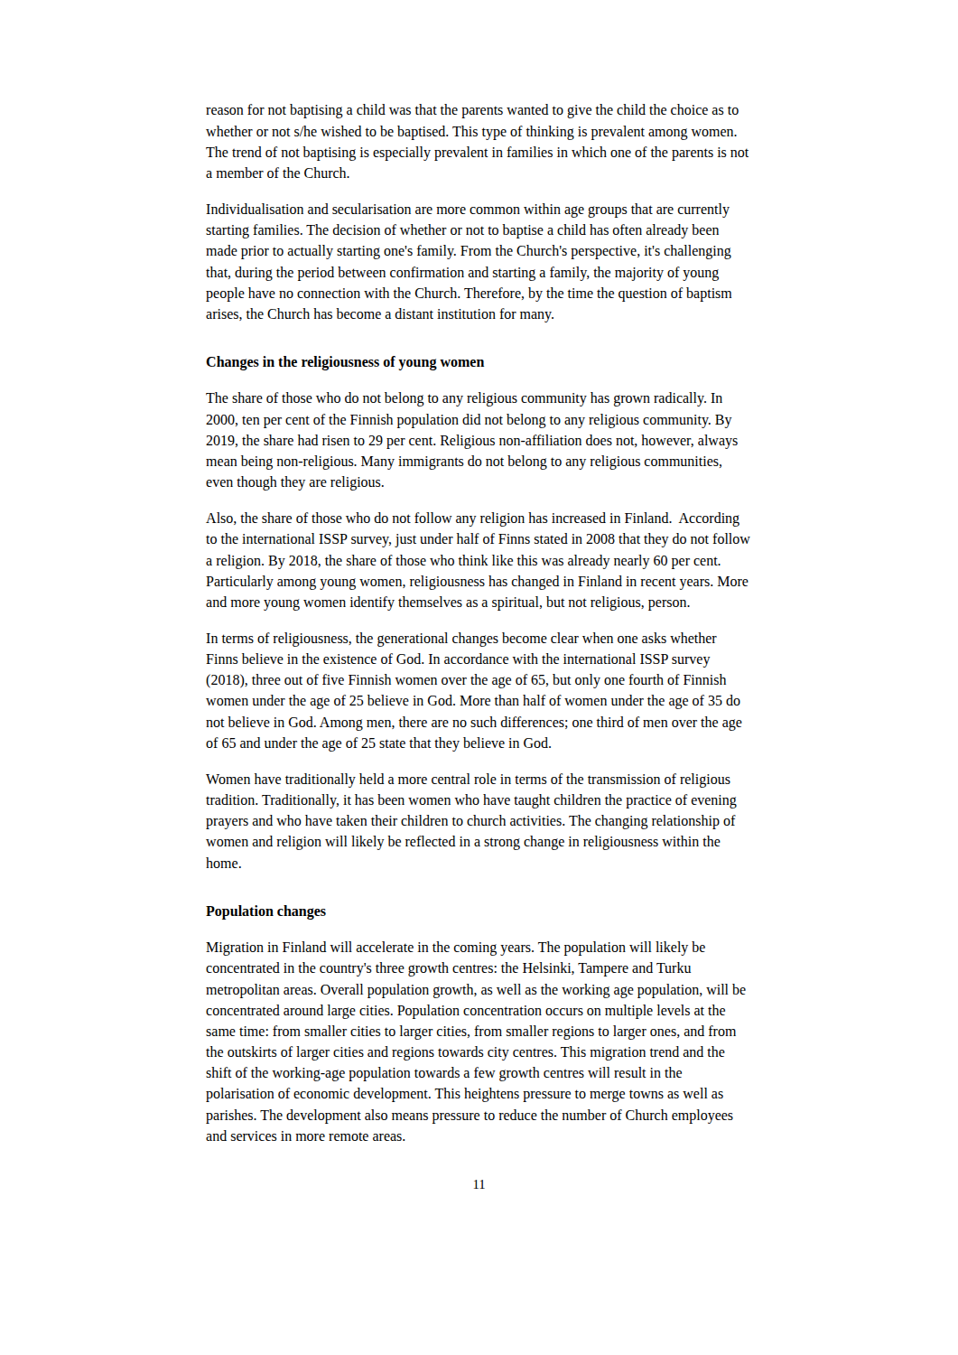reason for not baptising a child was that the parents wanted to give the child the choice as to whether or not s/he wished to be baptised. This type of thinking is prevalent among women. The trend of not baptising is especially prevalent in families in which one of the parents is not a member of the Church.
Individualisation and secularisation are more common within age groups that are currently starting families. The decision of whether or not to baptise a child has often already been made prior to actually starting one's family. From the Church's perspective, it's challenging that, during the period between confirmation and starting a family, the majority of young people have no connection with the Church. Therefore, by the time the question of baptism arises, the Church has become a distant institution for many.
Changes in the religiousness of young women
The share of those who do not belong to any religious community has grown radically. In 2000, ten per cent of the Finnish population did not belong to any religious community. By 2019, the share had risen to 29 per cent. Religious non-affiliation does not, however, always mean being non-religious. Many immigrants do not belong to any religious communities, even though they are religious.
Also, the share of those who do not follow any religion has increased in Finland. According to the international ISSP survey, just under half of Finns stated in 2008 that they do not follow a religion. By 2018, the share of those who think like this was already nearly 60 per cent. Particularly among young women, religiousness has changed in Finland in recent years. More and more young women identify themselves as a spiritual, but not religious, person.
In terms of religiousness, the generational changes become clear when one asks whether Finns believe in the existence of God. In accordance with the international ISSP survey (2018), three out of five Finnish women over the age of 65, but only one fourth of Finnish women under the age of 25 believe in God. More than half of women under the age of 35 do not believe in God. Among men, there are no such differences; one third of men over the age of 65 and under the age of 25 state that they believe in God.
Women have traditionally held a more central role in terms of the transmission of religious tradition. Traditionally, it has been women who have taught children the practice of evening prayers and who have taken their children to church activities. The changing relationship of women and religion will likely be reflected in a strong change in religiousness within the home.
Population changes
Migration in Finland will accelerate in the coming years. The population will likely be concentrated in the country's three growth centres: the Helsinki, Tampere and Turku metropolitan areas. Overall population growth, as well as the working age population, will be concentrated around large cities. Population concentration occurs on multiple levels at the same time: from smaller cities to larger cities, from smaller regions to larger ones, and from the outskirts of larger cities and regions towards city centres. This migration trend and the shift of the working-age population towards a few growth centres will result in the polarisation of economic development. This heightens pressure to merge towns as well as parishes. The development also means pressure to reduce the number of Church employees and services in more remote areas.
11